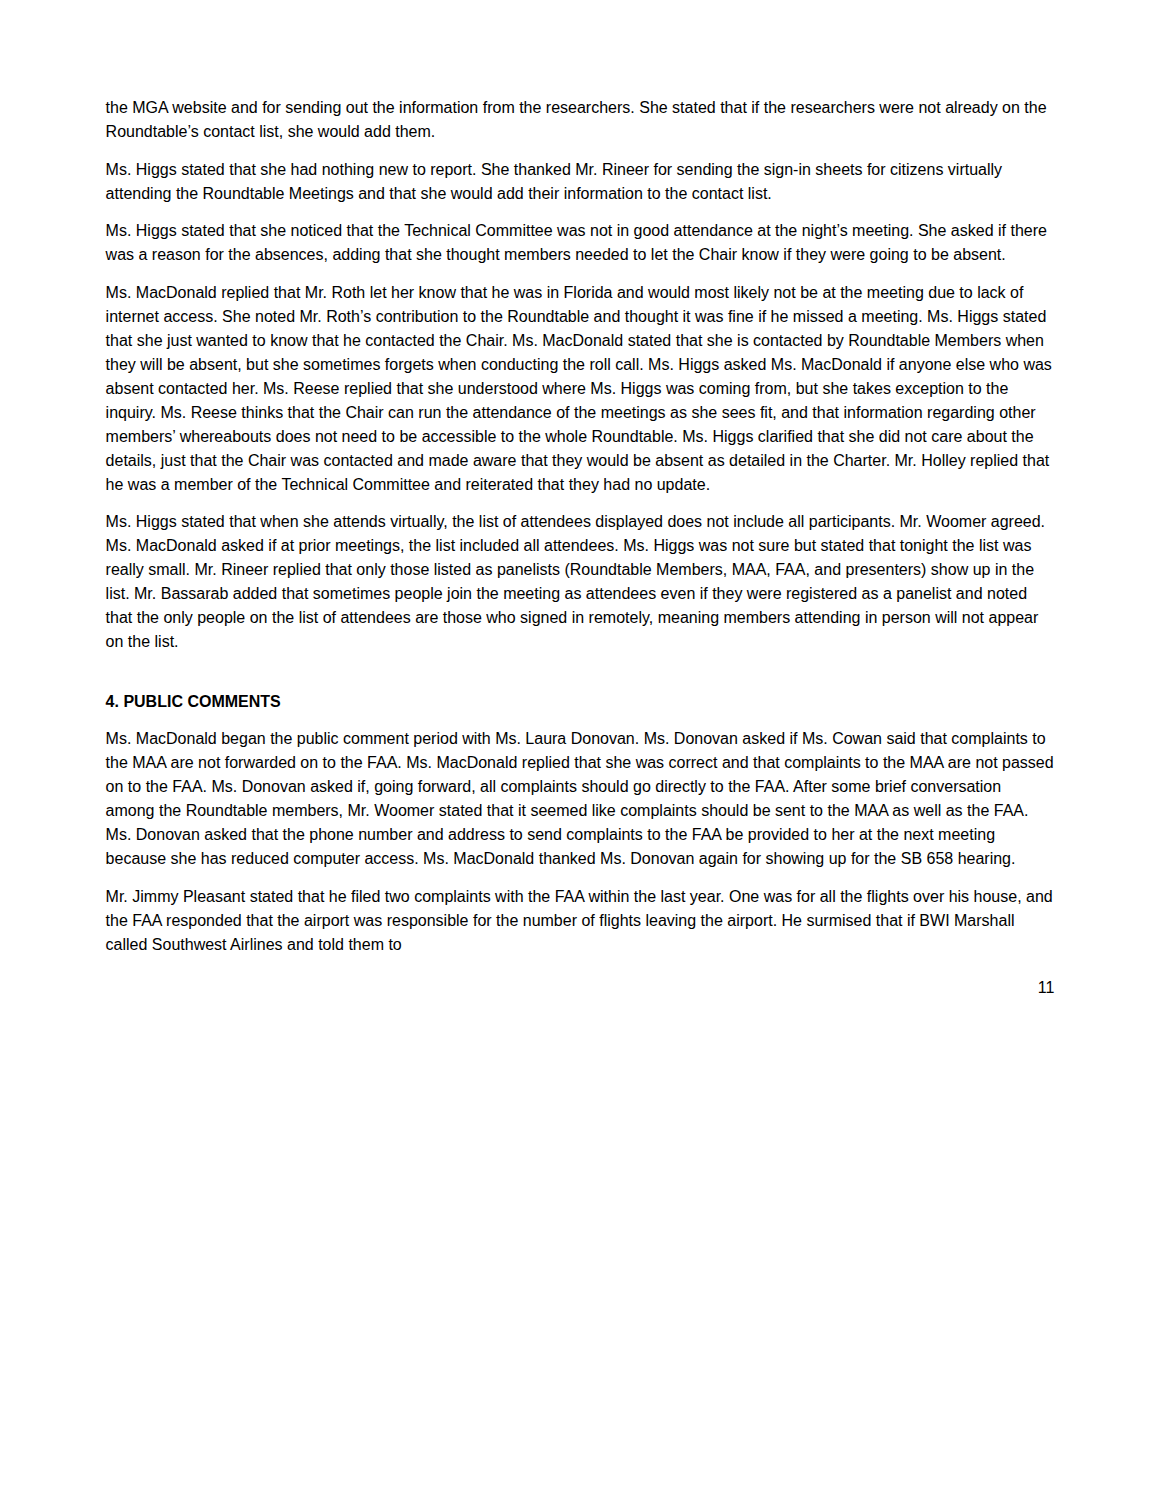the MGA website and for sending out the information from the researchers. She stated that if the researchers were not already on the Roundtable’s contact list, she would add them.
Ms. Higgs stated that she had nothing new to report. She thanked Mr. Rineer for sending the sign-in sheets for citizens virtually attending the Roundtable Meetings and that she would add their information to the contact list.
Ms. Higgs stated that she noticed that the Technical Committee was not in good attendance at the night’s meeting. She asked if there was a reason for the absences, adding that she thought members needed to let the Chair know if they were going to be absent.
Ms. MacDonald replied that Mr. Roth let her know that he was in Florida and would most likely not be at the meeting due to lack of internet access. She noted Mr. Roth’s contribution to the Roundtable and thought it was fine if he missed a meeting. Ms. Higgs stated that she just wanted to know that he contacted the Chair. Ms. MacDonald stated that she is contacted by Roundtable Members when they will be absent, but she sometimes forgets when conducting the roll call. Ms. Higgs asked Ms. MacDonald if anyone else who was absent contacted her. Ms. Reese replied that she understood where Ms. Higgs was coming from, but she takes exception to the inquiry. Ms. Reese thinks that the Chair can run the attendance of the meetings as she sees fit, and that information regarding other members’ whereabouts does not need to be accessible to the whole Roundtable. Ms. Higgs clarified that she did not care about the details, just that the Chair was contacted and made aware that they would be absent as detailed in the Charter. Mr. Holley replied that he was a member of the Technical Committee and reiterated that they had no update.
Ms. Higgs stated that when she attends virtually, the list of attendees displayed does not include all participants. Mr. Woomer agreed. Ms. MacDonald asked if at prior meetings, the list included all attendees. Ms. Higgs was not sure but stated that tonight the list was really small. Mr. Rineer replied that only those listed as panelists (Roundtable Members, MAA, FAA, and presenters) show up in the list. Mr. Bassarab added that sometimes people join the meeting as attendees even if they were registered as a panelist and noted that the only people on the list of attendees are those who signed in remotely, meaning members attending in person will not appear on the list.
4. PUBLIC COMMENTS
Ms. MacDonald began the public comment period with Ms. Laura Donovan. Ms. Donovan asked if Ms. Cowan said that complaints to the MAA are not forwarded on to the FAA. Ms. MacDonald replied that she was correct and that complaints to the MAA are not passed on to the FAA. Ms. Donovan asked if, going forward, all complaints should go directly to the FAA. After some brief conversation among the Roundtable members, Mr. Woomer stated that it seemed like complaints should be sent to the MAA as well as the FAA. Ms. Donovan asked that the phone number and address to send complaints to the FAA be provided to her at the next meeting because she has reduced computer access. Ms. MacDonald thanked Ms. Donovan again for showing up for the SB 658 hearing.
Mr. Jimmy Pleasant stated that he filed two complaints with the FAA within the last year. One was for all the flights over his house, and the FAA responded that the airport was responsible for the number of flights leaving the airport. He surmised that if BWI Marshall called Southwest Airlines and told them to
11